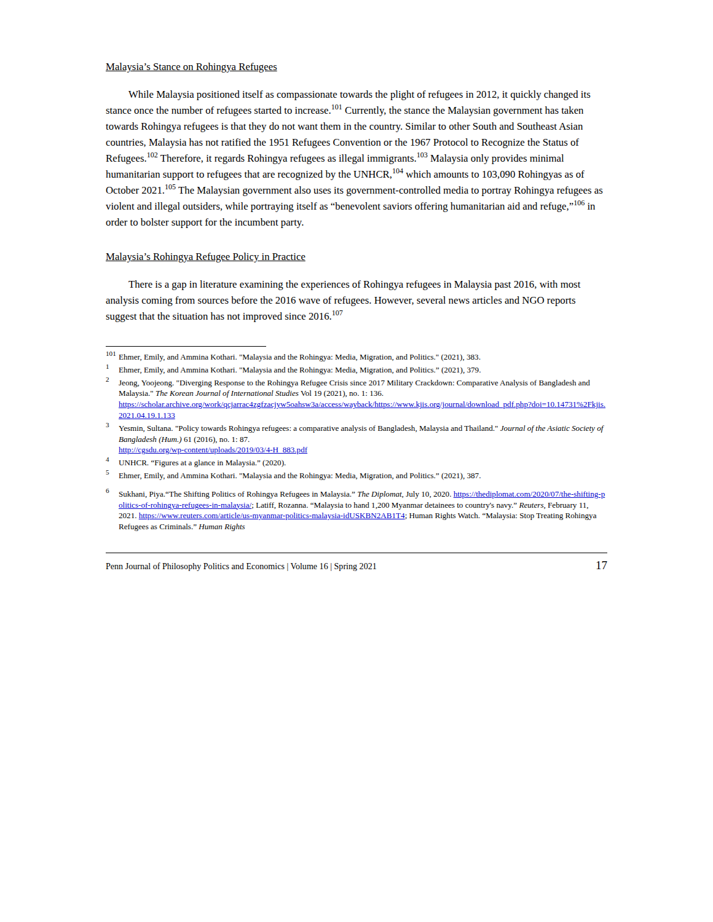Malaysia’s Stance on Rohingya Refugees
While Malaysia positioned itself as compassionate towards the plight of refugees in 2012, it quickly changed its stance once the number of refugees started to increase.101 Currently, the stance the Malaysian government has taken towards Rohingya refugees is that they do not want them in the country. Similar to other South and Southeast Asian countries, Malaysia has not ratified the 1951 Refugees Convention or the 1967 Protocol to Recognize the Status of Refugees.102 Therefore, it regards Rohingya refugees as illegal immigrants.103 Malaysia only provides minimal humanitarian support to refugees that are recognized by the UNHCR,104 which amounts to 103,090 Rohingyas as of October 2021.105 The Malaysian government also uses its government-controlled media to portray Rohingya refugees as violent and illegal outsiders, while portraying itself as “benevolent saviors offering humanitarian aid and refuge,”106 in order to bolster support for the incumbent party.
Malaysia’s Rohingya Refugee Policy in Practice
There is a gap in literature examining the experiences of Rohingya refugees in Malaysia past 2016, with most analysis coming from sources before the 2016 wave of refugees. However, several news articles and NGO reports suggest that the situation has not improved since 2016.107
Ehmer, Emily, and Ammina Kothari. "Malaysia and the Rohingya: Media, Migration, and Politics." (2021), 383.
Ehmer, Emily, and Ammina Kothari. "Malaysia and the Rohingya: Media, Migration, and Politics.” (2021), 379.
Jeong, Yoojeong. "Diverging Response to the Rohingya Refugee Crisis since 2017 Military Crackdown: Comparative Analysis of Bangladesh and Malaysia." The Korean Journal of International Studies Vol 19 (2021), no. 1: 136.
https://scholar.archive.org/work/qcjarrac4zgfzacjyw5oahsw3a/access/wayback/https://www.kjis.org/journal/download_pdf.php?doi=10.14731%2Fkjis.2021.04.19.1.133
Yesmin, Sultana. "Policy towards Rohingya refugees: a comparative analysis of Bangladesh, Malaysia and Thailand." Journal of the Asiatic Society of Bangladesh (Hum.) 61 (2016), no. 1: 87.
http://cgsdu.org/wp-content/uploads/2019/03/4-H_883.pdf
UNHCR. “Figures at a glance in Malaysia.” (2020).
Ehmer, Emily, and Ammina Kothari. "Malaysia and the Rohingya: Media, Migration, and Politics.” (2021), 387.
Sukhani, Piya.“The Shifting Politics of Rohingya Refugees in Malaysia.” The Diplomat, July 10, 2020. https://thediplomat.com/2020/07/the-shifting-politics-of-rohingya-refugees-in-malaysia/; Latiff, Rozanna. “Malaysia to hand 1,200 Myanmar detainees to country's navy.” Reuters, February 11, 2021. https://www.reuters.com/article/us-myanmar-politics-malaysia-idUSKBN2AB1T4; Human Rights Watch. “Malaysia: Stop Treating Rohingya Refugees as Criminals.” Human Rights
Penn Journal of Philosophy Politics and Economics | Volume 16 | Spring 2021 17